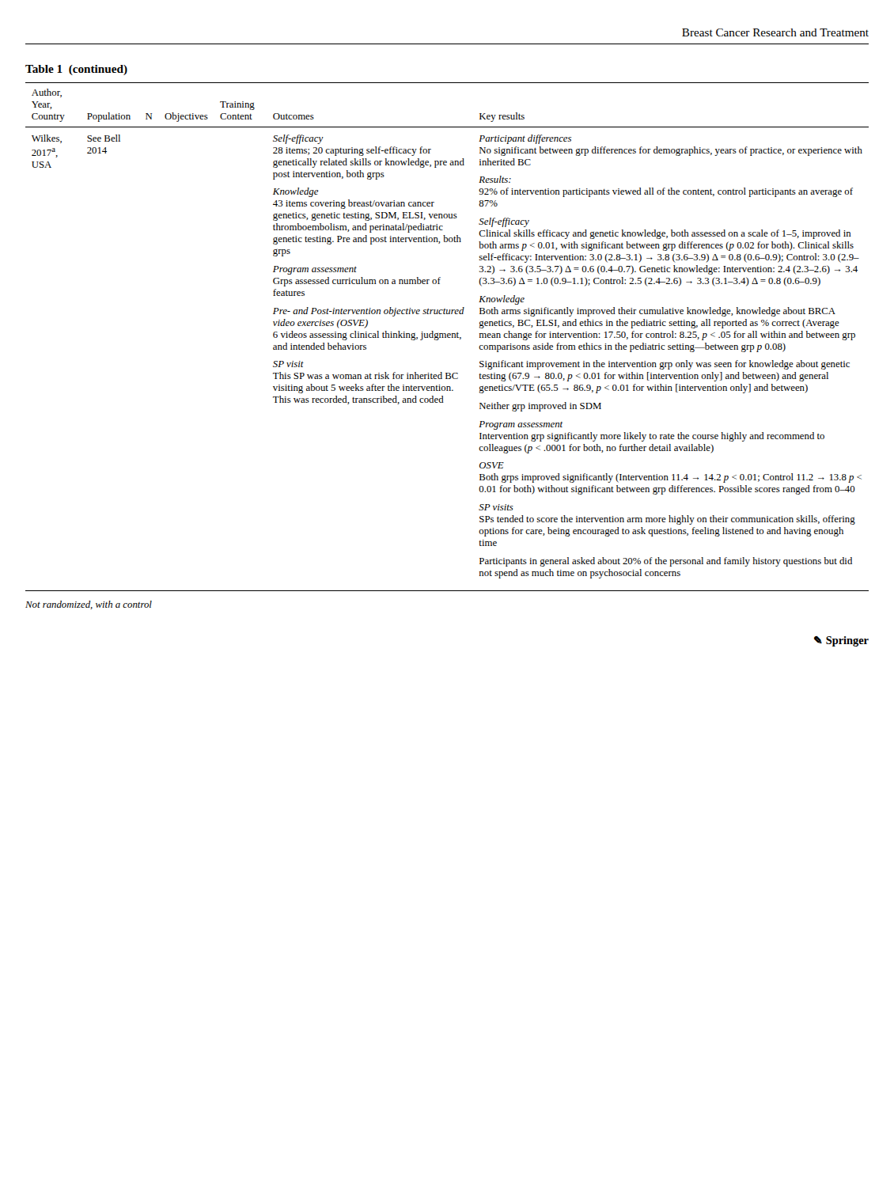Breast Cancer Research and Treatment
Table 1 (continued)
| Author, Year, Country | Population | N | Objectives | Training Content | Outcomes | Key results |
| --- | --- | --- | --- | --- | --- | --- |
| Wilkes, 2017 a , USA | See Bell 2014 | | | | Self-efficacy 28 items; 20 capturing self-efficacy for genetically related skills or knowledge, pre and post intervention, both grps Knowledge 43 items covering breast/ovarian cancer genetics, genetic testing, SDM, ELSI, venous thromboembolism, and perinatal/pediatric genetic testing. Pre and post intervention, both grps Program assessment Grps assessed curriculum on a number of features Pre- and Post-intervention objective structured video exercises (OSVE) 6 videos assessing clinical thinking, judgment, and intended behaviors SP visit This SP was a woman at risk for inherited BC visiting about 5 weeks after the intervention. This was recorded, transcribed, and coded | Participant differences No significant between grp differences for demographics, years of practice, or experience with inherited BC Results: 92% of intervention participants viewed all of the content, control participants an average of 87% Self-efficacy Clinical skills efficacy and genetic knowledge, both assessed on a scale of 1–5, improved in both arms p < 0.01, with significant between grp differences ( p 0.02 for both). Clinical skills self-efficacy: Intervention: 3.0 (2.8–3.1) → 3.8 (3.6–3.9) Δ = 0.8 (0.6–0.9); Control: 3.0 (2.9–3.2) → 3.6 (3.5–3.7) Δ = 0.6 (0.4–0.7). Genetic knowledge: Intervention: 2.4 (2.3–2.6) → 3.4 (3.3–3.6) Δ = 1.0 (0.9–1.1); Control: 2.5 (2.4–2.6) → 3.3 (3.1–3.4) Δ = 0.8 (0.6–0.9) Knowledge Both arms significantly improved their cumulative knowledge, knowledge about BRCA genetics, BC, ELSI, and ethics in the pediatric setting, all reported as % correct (Average mean change for intervention: 17.50, for control: 8.25, p < .05 for all within and between grp comparisons aside from ethics in the pediatric setting—between grp p 0.08) Significant improvement in the intervention grp only was seen for knowledge about genetic testing (67.9 → 80.0, p < 0.01 for within [intervention only] and between) and general genetics/VTE (65.5 → 86.9, p < 0.01 for within [intervention only] and between) Neither grp improved in SDM Program assessment Intervention grp significantly more likely to rate the course highly and recommend to colleagues ( p < .0001 for both, no further detail available) OSVE Both grps improved significantly (Intervention 11.4 → 14.2 p < 0.01; Control 11.2 → 13.8 p < 0.01 for both) without significant between grp differences. Possible scores ranged from 0–40 SP visits SPs tended to score the intervention arm more highly on their communication skills, offering options for care, being encouraged to ask questions, feeling listened to and having enough time Participants in general asked about 20% of the personal and family history questions but did not spend as much time on psychosocial concerns |
Not randomized, with a control
✎ Springer